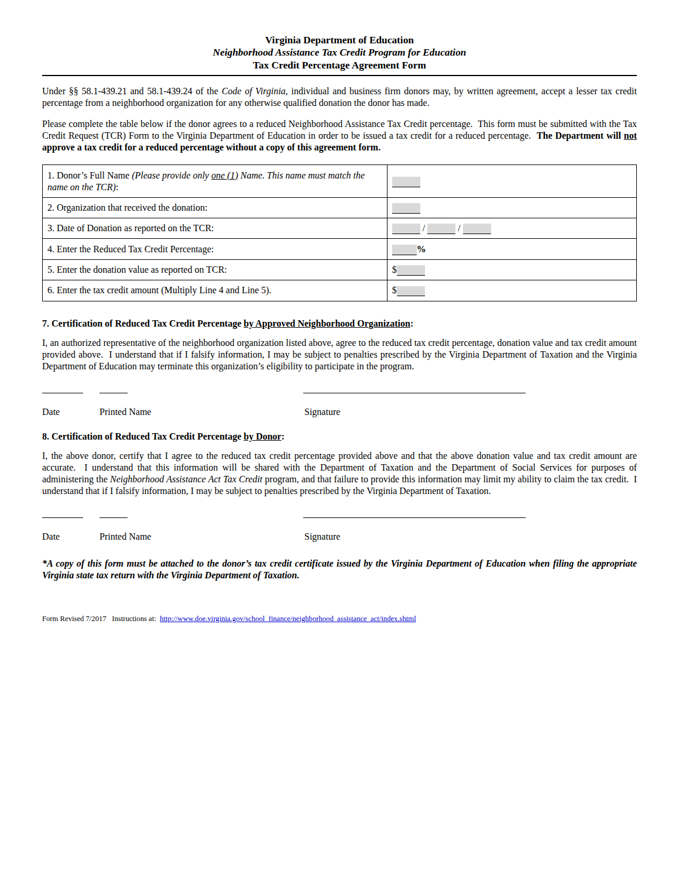Virginia Department of Education
Neighborhood Assistance Tax Credit Program for Education
Tax Credit Percentage Agreement Form
Under §§ 58.1-439.21 and 58.1-439.24 of the Code of Virginia, individual and business firm donors may, by written agreement, accept a lesser tax credit percentage from a neighborhood organization for any otherwise qualified donation the donor has made.
Please complete the table below if the donor agrees to a reduced Neighborhood Assistance Tax Credit percentage. This form must be submitted with the Tax Credit Request (TCR) Form to the Virginia Department of Education in order to be issued a tax credit for a reduced percentage. The Department will not approve a tax credit for a reduced percentage without a copy of this agreement form.
| 1. Donor’s Full Name (Please provide only one (1) Name. This name must match the name on the TCR) : | |
| 2. Organization that received the donation: | |
| 3. Date of Donation as reported on the TCR: | / / |
| 4. Enter the Reduced Tax Credit Percentage: | % |
| 5. Enter the donation value as reported on TCR: | $ |
| 6. Enter the tax credit amount (Multiply Line 4 and Line 5). | $ |
7. Certification of Reduced Tax Credit Percentage by Approved Neighborhood Organization:
I, an authorized representative of the neighborhood organization listed above, agree to the reduced tax credit percentage, donation value and tax credit amount provided above. I understand that if I falsify information, I may be subject to penalties prescribed by the Virginia Department of Taxation and the Virginia Department of Education may terminate this organization’s eligibility to participate in the program.
Date
Printed Name
Signature
8. Certification of Reduced Tax Credit Percentage by Donor:
I, the above donor, certify that I agree to the reduced tax credit percentage provided above and that the above donation value and tax credit amount are accurate. I understand that this information will be shared with the Department of Taxation and the Department of Social Services for purposes of administering the Neighborhood Assistance Act Tax Credit program, and that failure to provide this information may limit my ability to claim the tax credit. I understand that if I falsify information, I may be subject to penalties prescribed by the Virginia Department of Taxation.
Date
Printed Name
Signature
*A copy of this form must be attached to the donor’s tax credit certificate issued by the Virginia Department of Education when filing the appropriate Virginia state tax return with the Virginia Department of Taxation.
Form Revised 7/2017 Instructions at: http://www.doe.virginia.gov/school_finance/neighborhood_assistance_act/index.shtml